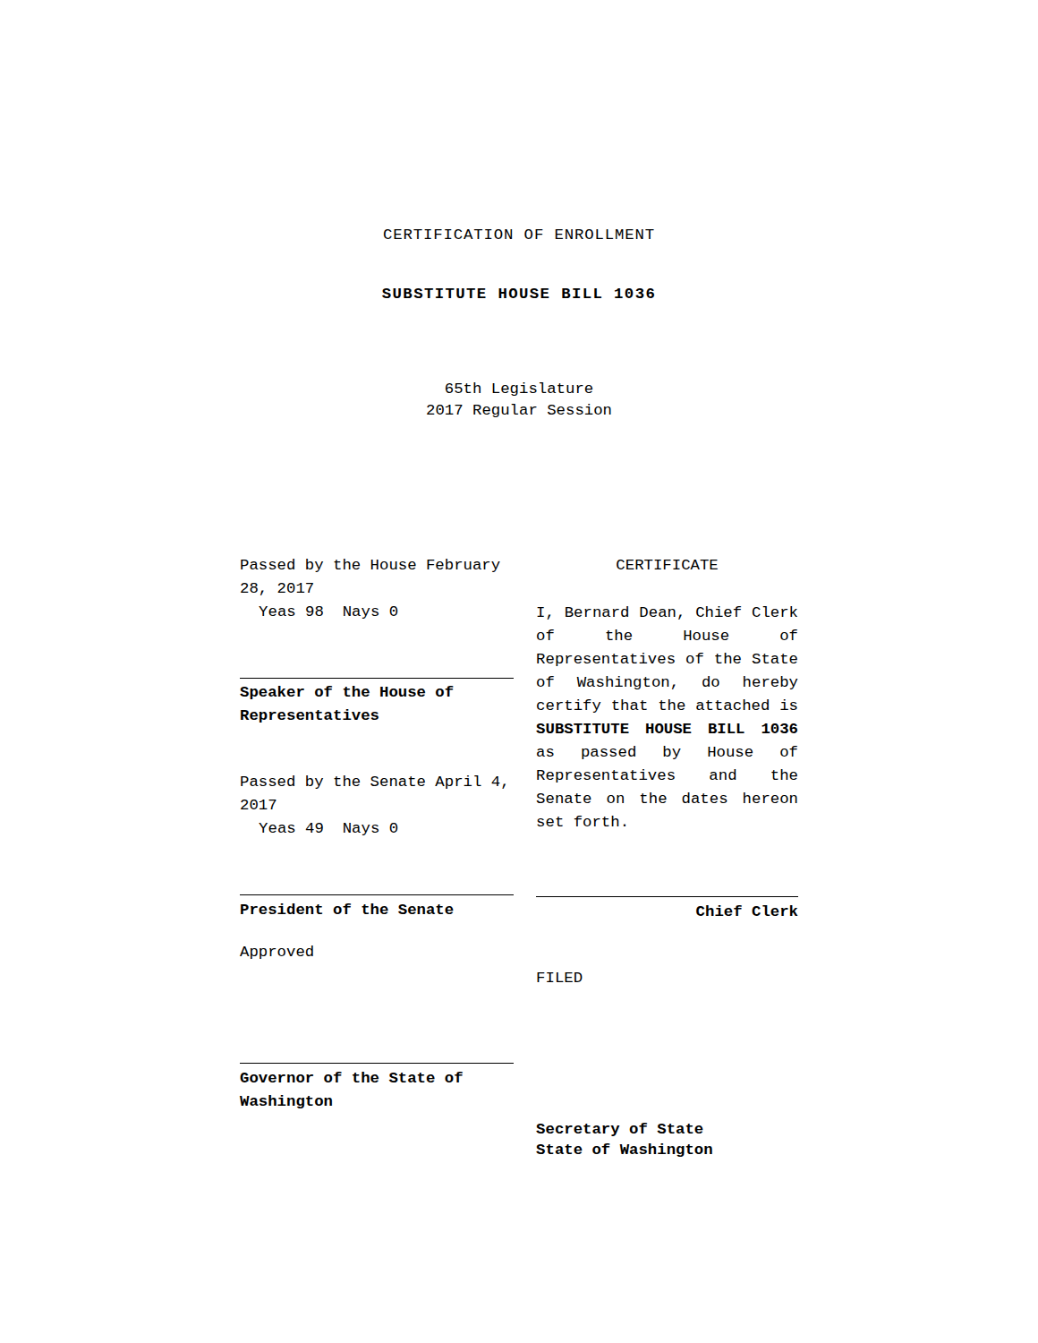CERTIFICATION OF ENROLLMENT
SUBSTITUTE HOUSE BILL 1036
65th Legislature
2017 Regular Session
| Passed by the House February 28, 2017 Yeas 98 Nays 0 Speaker of the House of Representatives Passed by the Senate April 4, 2017 Yeas 49 Nays 0 President of the Senate Approved | | CERTIFICATE I, Bernard Dean, Chief Clerk of the House of Representatives of the State of Washington, do hereby certify that the attached is SUBSTITUTE HOUSE BILL 1036 as passed by House of Representatives and the Senate on the dates hereon set forth. Chief Clerk FILED |
| Governor of the State of Washington | | Secretary of State State of Washington |